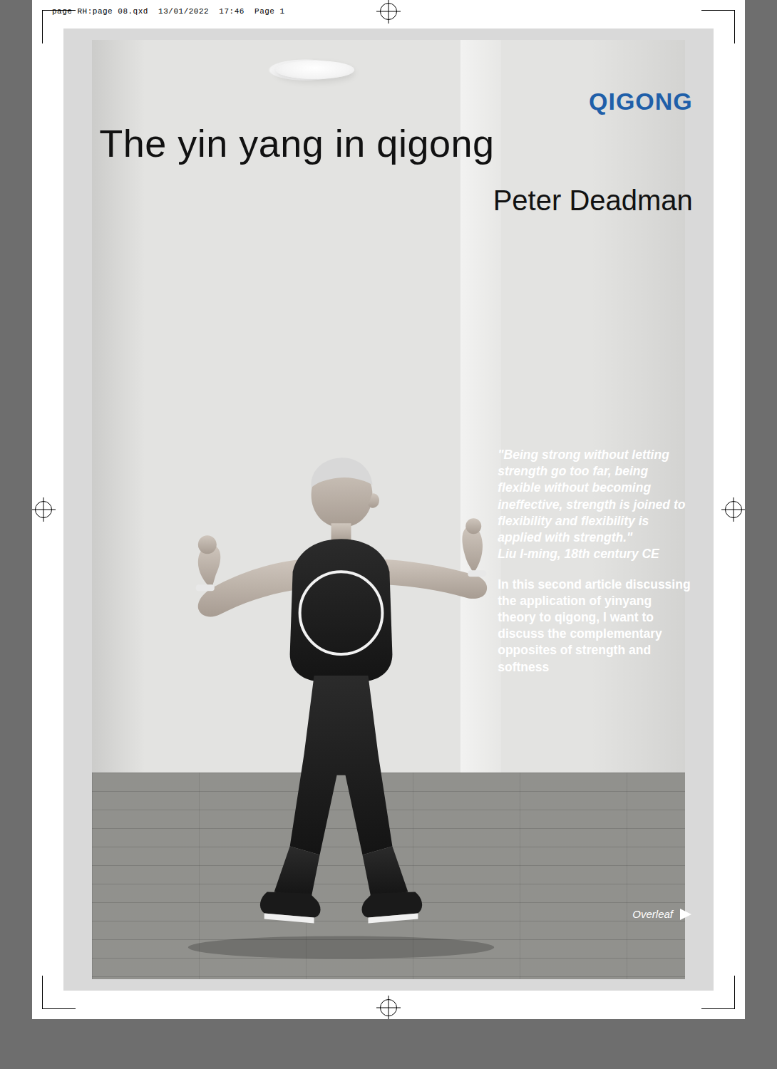page RH:page 08.qxd 13/01/2022 17:46 Page 1
QIGONG
The yin yang in qigong
Peter Deadman
"Being strong without letting strength go too far, being flexible without becoming ineffective, strength is joined to flexibility and flexibility is applied with strength." Liu I-ming, 18th century CE
In this second article discussing the application of yinyang theory to qigong, I want to discuss the complementary opposites of strength and softness
Overleaf